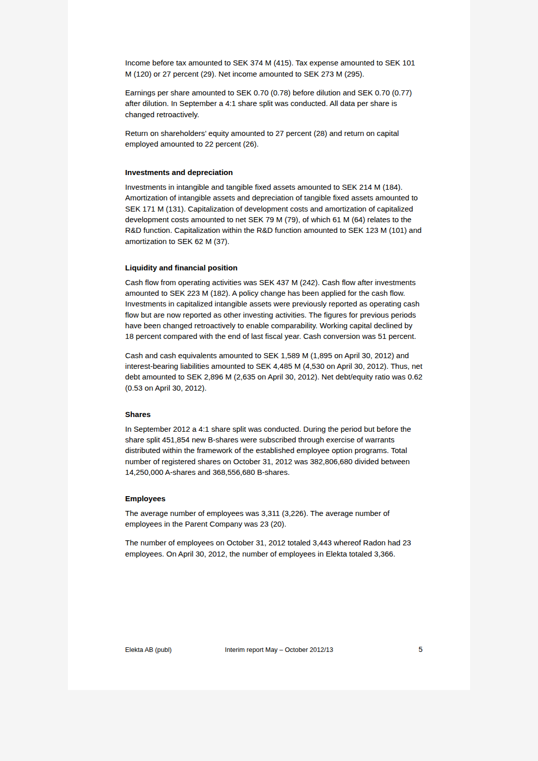Income before tax amounted to SEK 374 M (415). Tax expense amounted to SEK 101 M (120) or 27 percent (29). Net income amounted to SEK 273 M (295).
Earnings per share amounted to SEK 0.70 (0.78) before dilution and SEK 0.70 (0.77) after dilution. In September a 4:1 share split was conducted. All data per share is changed retroactively.
Return on shareholders’ equity amounted to 27 percent (28) and return on capital employed amounted to 22 percent (26).
Investments and depreciation
Investments in intangible and tangible fixed assets amounted to SEK 214 M (184). Amortization of intangible assets and depreciation of tangible fixed assets amounted to SEK 171 M (131). Capitalization of development costs and amortization of capitalized development costs amounted to net SEK 79 M (79), of which 61 M (64) relates to the R&D function. Capitalization within the R&D function amounted to SEK 123 M (101) and amortization to SEK 62 M (37).
Liquidity and financial position
Cash flow from operating activities was SEK 437 M (242). Cash flow after investments amounted to SEK 223 M (182). A policy change has been applied for the cash flow. Investments in capitalized intangible assets were previously reported as operating cash flow but are now reported as other investing activities. The figures for previous periods have been changed retroactively to enable comparability. Working capital declined by 18 percent compared with the end of last fiscal year. Cash conversion was 51 percent.
Cash and cash equivalents amounted to SEK 1,589 M (1,895 on April 30, 2012) and interest-bearing liabilities amounted to SEK 4,485 M (4,530 on April 30, 2012). Thus, net debt amounted to SEK 2,896 M (2,635 on April 30, 2012). Net debt/equity ratio was 0.62 (0.53 on April 30, 2012).
Shares
In September 2012 a 4:1 share split was conducted. During the period but before the share split 451,854 new B-shares were subscribed through exercise of warrants distributed within the framework of the established employee option programs. Total number of registered shares on October 31, 2012 was 382,806,680 divided between 14,250,000 A-shares and 368,556,680 B-shares.
Employees
The average number of employees was 3,311 (3,226). The average number of employees in the Parent Company was 23 (20).
The number of employees on October 31, 2012 totaled 3,443 whereof Radon had 23 employees. On April 30, 2012, the number of employees in Elekta totaled 3,366.
Elekta AB (publ)
Interim report May – October 2012/13
5